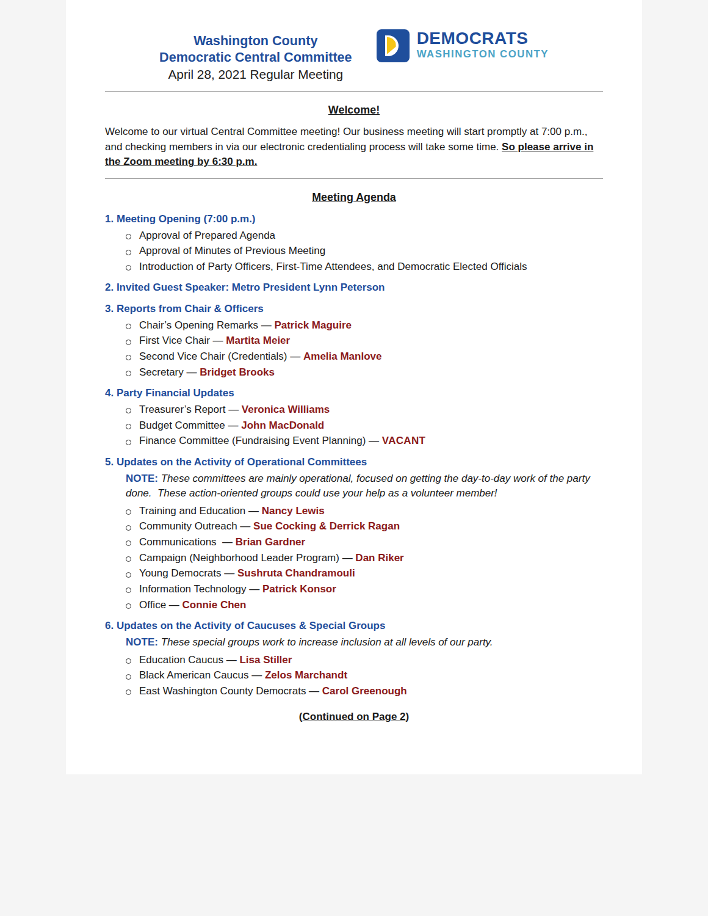Washington County
Democratic Central Committee
April 28, 2021 Regular Meeting
DEMOCRATS
WASHINGTON COUNTY
Welcome!
Welcome to our virtual Central Committee meeting! Our business meeting will start promptly at 7:00 p.m., and checking members in via our electronic credentialing process will take some time. So please arrive in the Zoom meeting by 6:30 p.m.
Meeting Agenda
1. Meeting Opening (7:00 p.m.)
Approval of Prepared Agenda
Approval of Minutes of Previous Meeting
Introduction of Party Officers, First-Time Attendees, and Democratic Elected Officials
2. Invited Guest Speaker: Metro President Lynn Peterson
3. Reports from Chair & Officers
Chair’s Opening Remarks — Patrick Maguire
First Vice Chair — Martita Meier
Second Vice Chair (Credentials) — Amelia Manlove
Secretary — Bridget Brooks
4. Party Financial Updates
Treasurer’s Report — Veronica Williams
Budget Committee — John MacDonald
Finance Committee (Fundraising Event Planning) — VACANT
5. Updates on the Activity of Operational Committees
NOTE: These committees are mainly operational, focused on getting the day-to-day work of the party done. These action-oriented groups could use your help as a volunteer member!
Training and Education — Nancy Lewis
Community Outreach — Sue Cocking & Derrick Ragan
Communications — Brian Gardner
Campaign (Neighborhood Leader Program) — Dan Riker
Young Democrats — Sushruta Chandramouli
Information Technology — Patrick Konsor
Office — Connie Chen
6. Updates on the Activity of Caucuses & Special Groups
NOTE: These special groups work to increase inclusion at all levels of our party.
Education Caucus — Lisa Stiller
Black American Caucus — Zelos Marchandt
East Washington County Democrats — Carol Greenough
(Continued on Page 2)